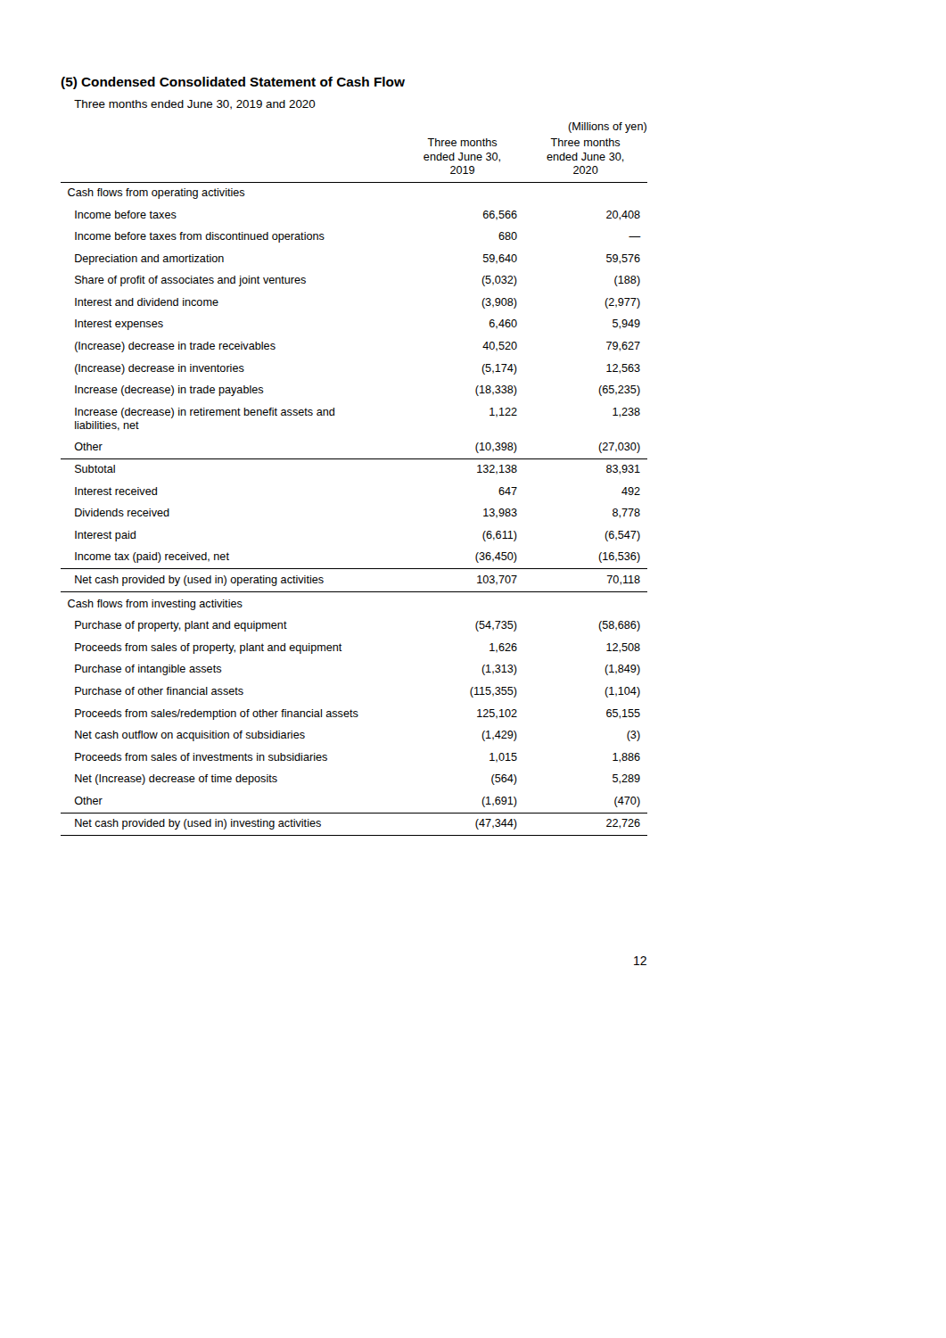(5) Condensed Consolidated Statement of Cash Flow
Three months ended June 30, 2019 and 2020
(Millions of yen)
| | Three months ended June 30, 2019 | Three months ended June 30, 2020 |
| --- | --- | --- |
| Cash flows from operating activities | | |
| Income before taxes | 66,566 | 20,408 |
| Income before taxes from discontinued operations | 680 | — |
| Depreciation and amortization | 59,640 | 59,576 |
| Share of profit of associates and joint ventures | (5,032) | (188) |
| Interest and dividend income | (3,908) | (2,977) |
| Interest expenses | 6,460 | 5,949 |
| (Increase) decrease in trade receivables | 40,520 | 79,627 |
| (Increase) decrease in inventories | (5,174) | 12,563 |
| Increase (decrease) in trade payables | (18,338) | (65,235) |
| Increase (decrease) in retirement benefit assets and liabilities, net | 1,122 | 1,238 |
| Other | (10,398) | (27,030) |
| Subtotal | 132,138 | 83,931 |
| Interest received | 647 | 492 |
| Dividends received | 13,983 | 8,778 |
| Interest paid | (6,611) | (6,547) |
| Income tax (paid) received, net | (36,450) | (16,536) |
| Net cash provided by (used in) operating activities | 103,707 | 70,118 |
| Cash flows from investing activities | | |
| Purchase of property, plant and equipment | (54,735) | (58,686) |
| Proceeds from sales of property, plant and equipment | 1,626 | 12,508 |
| Purchase of intangible assets | (1,313) | (1,849) |
| Purchase of other financial assets | (115,355) | (1,104) |
| Proceeds from sales/redemption of other financial assets | 125,102 | 65,155 |
| Net cash outflow on acquisition of subsidiaries | (1,429) | (3) |
| Proceeds from sales of investments in subsidiaries | 1,015 | 1,886 |
| Net (Increase) decrease of time deposits | (564) | 5,289 |
| Other | (1,691) | (470) |
| Net cash provided by (used in) investing activities | (47,344) | 22,726 |
12